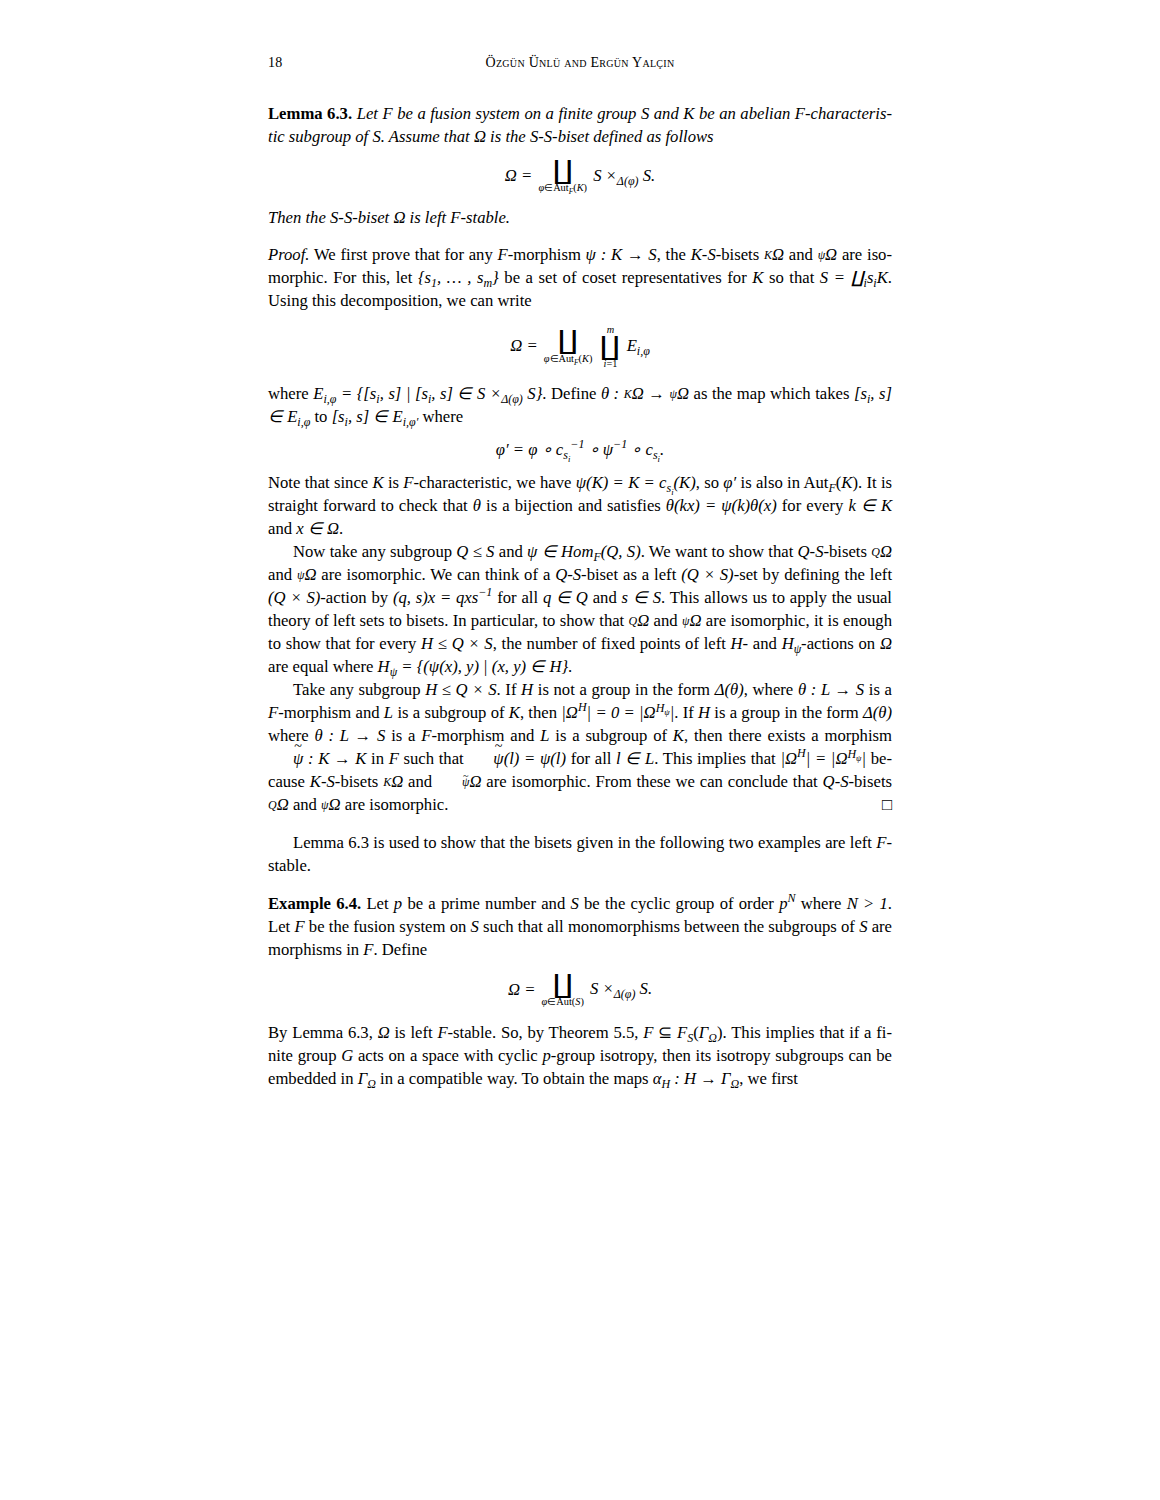18 Özgün Ünlü and Ergün Yalçın
Lemma 6.3. Let F be a fusion system on a finite group S and K be an abelian F-characteristic subgroup of S. Assume that Ω is the S-S-biset defined as follows
Ω = ∐ φ∈AutF(K) S ×Δ(φ) S.
Then the S-S-biset Ω is left F-stable.
Proof. We first prove that for any F-morphism ψ : K → S, the K-S-bisets KΩ and ψΩ are isomorphic. For this, let {s1, … , sm} be a set of coset representatives for K so that S = ∐isiK. Using this decomposition, we can write
Ω = ∐ φ∈AutF(K) m ∐ i=1 Ei,φ
where Ei,φ = {[si, s] | [si, s] ∈ S ×Δ(φ) S}. Define θ : KΩ → ψΩ as the map which takes [si, s] ∈ Ei,φ to [si, s] ∈ Ei,φ′ where
φ′ = φ ∘ csi−1 ∘ ψ−1 ∘ csi.
Note that since K is F-characteristic, we have ψ(K) = K = csi(K), so φ′ is also in AutF(K). It is straight forward to check that θ is a bijection and satisfies θ(kx) = ψ(k)θ(x) for every k ∈ K and x ∈ Ω.
Now take any subgroup Q ≤ S and ψ ∈ HomF(Q, S). We want to show that Q-S-bisets QΩ and ψΩ are isomorphic. We can think of a Q-S-biset as a left (Q × S)-set by defining the left (Q × S)-action by (q, s)x = qxs−1 for all q ∈ Q and s ∈ S. This allows us to apply the usual theory of left sets to bisets. In particular, to show that QΩ and ψΩ are isomorphic, it is enough to show that for every H ≤ Q × S, the number of fixed points of left H- and Hψ-actions on Ω are equal where Hψ = {(ψ(x), y) | (x, y) ∈ H}.
Take any subgroup H ≤ Q × S. If H is not a group in the form Δ(θ), where θ : L → S is a F-morphism and L is a subgroup of K, then |ΩH| = 0 = |ΩHψ|. If H is a group in the form Δ(θ) where θ : L → S is a F-morphism and L is a subgroup of K, then there exists a morphism ~ψ : K → K in F such that ~ψ(l) = ψ(l) for all l ∈ L. This implies that |ΩH| = |ΩHψ| because K-S-bisets KΩ and ~ψ Ω are isomorphic. From these we can conclude that Q-S-bisets QΩ and ψΩ are isomorphic. □
Lemma 6.3 is used to show that the bisets given in the following two examples are left F-stable.
Example 6.4. Let p be a prime number and S be the cyclic group of order pN where N > 1. Let F be the fusion system on S such that all monomorphisms between the subgroups of S are morphisms in F. Define
Ω = ∐ φ∈Aut(S) S ×Δ(φ) S.
By Lemma 6.3, Ω is left F-stable. So, by Theorem 5.5, F ⊆ FS(ΓΩ). This implies that if a finite group G acts on a space with cyclic p-group isotropy, then its isotropy subgroups can be embedded in ΓΩ in a compatible way. To obtain the maps αH : H → ΓΩ, we first